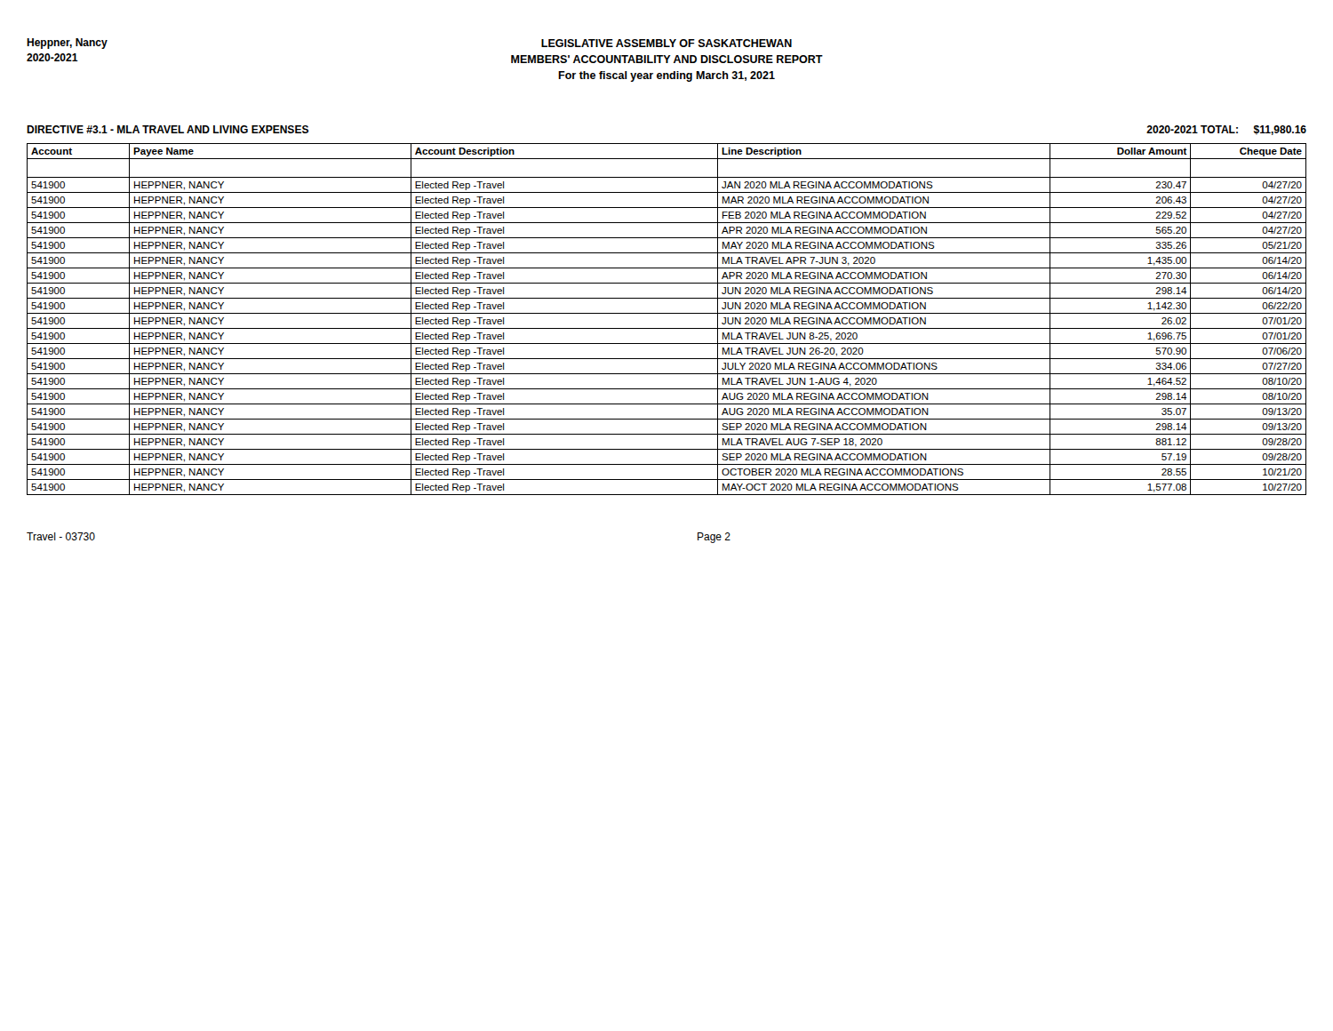Heppner, Nancy
2020-2021
LEGISLATIVE ASSEMBLY OF SASKATCHEWAN
MEMBERS' ACCOUNTABILITY AND DISCLOSURE REPORT
For the fiscal year ending March 31, 2021
DIRECTIVE #3.1 - MLA TRAVEL AND LIVING EXPENSES
2020-2021 TOTAL: $11,980.16
| Account | Payee Name | Account Description | Line Description | Dollar Amount | Cheque Date |
| --- | --- | --- | --- | --- | --- |
| 541900 | HEPPNER, NANCY | Elected Rep -Travel | JAN 2020 MLA REGINA ACCOMMODATIONS | 230.47 | 04/27/20 |
| 541900 | HEPPNER, NANCY | Elected Rep -Travel | MAR 2020 MLA REGINA ACCOMMODATION | 206.43 | 04/27/20 |
| 541900 | HEPPNER, NANCY | Elected Rep -Travel | FEB 2020 MLA REGINA ACCOMMODATION | 229.52 | 04/27/20 |
| 541900 | HEPPNER, NANCY | Elected Rep -Travel | APR 2020 MLA REGINA ACCOMMODATION | 565.20 | 04/27/20 |
| 541900 | HEPPNER, NANCY | Elected Rep -Travel | MAY 2020 MLA REGINA ACCOMMODATIONS | 335.26 | 05/21/20 |
| 541900 | HEPPNER, NANCY | Elected Rep -Travel | MLA TRAVEL APR 7-JUN 3, 2020 | 1,435.00 | 06/14/20 |
| 541900 | HEPPNER, NANCY | Elected Rep -Travel | APR 2020 MLA REGINA ACCOMMODATION | 270.30 | 06/14/20 |
| 541900 | HEPPNER, NANCY | Elected Rep -Travel | JUN 2020 MLA REGINA ACCOMMODATIONS | 298.14 | 06/14/20 |
| 541900 | HEPPNER, NANCY | Elected Rep -Travel | JUN 2020 MLA REGINA ACCOMMODATION | 1,142.30 | 06/22/20 |
| 541900 | HEPPNER, NANCY | Elected Rep -Travel | JUN 2020 MLA REGINA ACCOMMODATION | 26.02 | 07/01/20 |
| 541900 | HEPPNER, NANCY | Elected Rep -Travel | MLA TRAVEL JUN 8-25, 2020 | 1,696.75 | 07/01/20 |
| 541900 | HEPPNER, NANCY | Elected Rep -Travel | MLA TRAVEL JUN 26-20, 2020 | 570.90 | 07/06/20 |
| 541900 | HEPPNER, NANCY | Elected Rep -Travel | JULY 2020 MLA REGINA ACCOMMODATIONS | 334.06 | 07/27/20 |
| 541900 | HEPPNER, NANCY | Elected Rep -Travel | MLA TRAVEL JUN 1-AUG 4, 2020 | 1,464.52 | 08/10/20 |
| 541900 | HEPPNER, NANCY | Elected Rep -Travel | AUG 2020 MLA REGINA ACCOMMODATION | 298.14 | 08/10/20 |
| 541900 | HEPPNER, NANCY | Elected Rep -Travel | AUG 2020 MLA REGINA ACCOMMODATION | 35.07 | 09/13/20 |
| 541900 | HEPPNER, NANCY | Elected Rep -Travel | SEP 2020 MLA REGINA ACCOMMODATION | 298.14 | 09/13/20 |
| 541900 | HEPPNER, NANCY | Elected Rep -Travel | MLA TRAVEL AUG 7-SEP 18, 2020 | 881.12 | 09/28/20 |
| 541900 | HEPPNER, NANCY | Elected Rep -Travel | SEP 2020 MLA REGINA ACCOMMODATION | 57.19 | 09/28/20 |
| 541900 | HEPPNER, NANCY | Elected Rep -Travel | OCTOBER 2020 MLA REGINA ACCOMMODATIONS | 28.55 | 10/21/20 |
| 541900 | HEPPNER, NANCY | Elected Rep -Travel | MAY-OCT 2020 MLA REGINA ACCOMMODATIONS | 1,577.08 | 10/27/20 |
Travel - 03730
Page 2